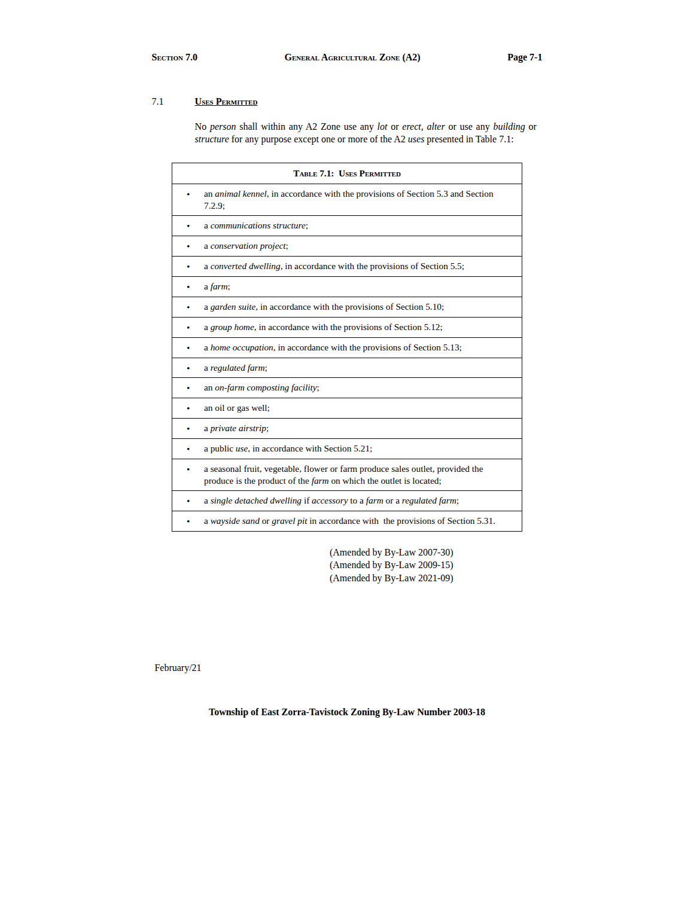Section 7.0
General Agricultural Zone (A2)
Page 7-1
7.1
Uses Permitted
No person shall within any A2 Zone use any lot or erect, alter or use any building or structure for any purpose except one or more of the A2 uses presented in Table 7.1:
| Table 7.1: Uses Permitted |
| --- |
| • an animal kennel , in accordance with the provisions of Section 5.3 and Section 7.2.9; |
| • a communications structure ; |
| • a conservation project ; |
| • a converted dwelling , in accordance with the provisions of Section 5.5; |
| • a farm ; |
| • a garden suite , in accordance with the provisions of Section 5.10; |
| • a group home , in accordance with the provisions of Section 5.12; |
| • a home occupation , in accordance with the provisions of Section 5.13; |
| • a regulated farm ; |
| • an on-farm composting facility ; |
| • an oil or gas well; |
| • a private airstrip ; |
| • a public use , in accordance with Section 5.21; |
| • a seasonal fruit, vegetable, flower or farm produce sales outlet, provided the produce is the product of the farm on which the outlet is located; |
| • a single detached dwelling if accessory to a farm or a regulated farm ; |
| • a wayside sand or gravel pit in accordance with the provisions of Section 5.31. |
(Amended by By-Law 2007-30)
(Amended by By-Law 2009-15)
(Amended by By-Law 2021-09)
February/21
Township of East Zorra-Tavistock Zoning By-Law Number 2003-18